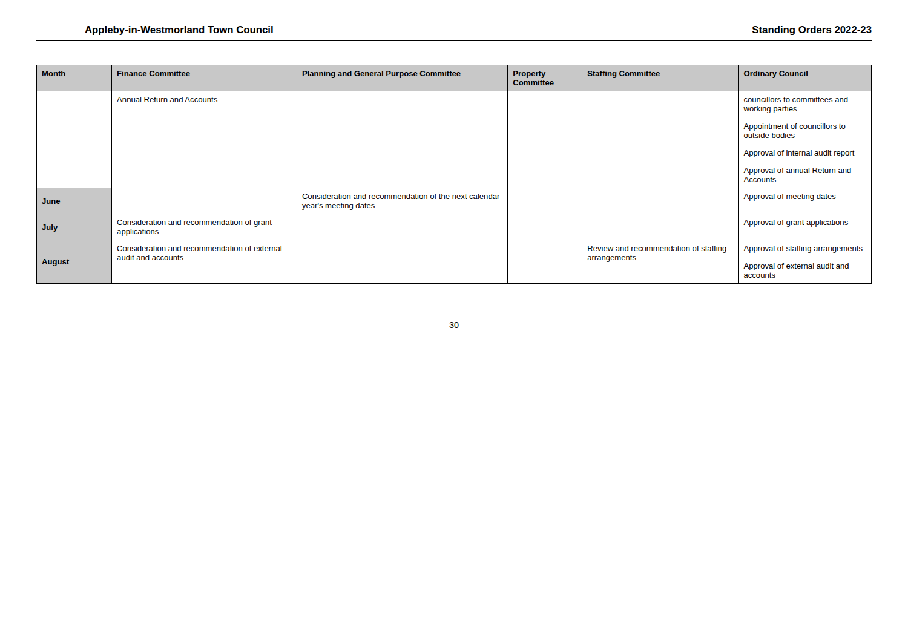Appleby-in-Westmorland Town Council Standing Orders 2022-23
| Month | Finance Committee | Planning and General Purpose Committee | Property Committee | Staffing Committee | Ordinary Council |
| --- | --- | --- | --- | --- | --- |
| | Annual Return and Accounts | | | | councillors to committees and working parties Appointment of councillors to outside bodies Approval of internal audit report Approval of annual Return and Accounts |
| June | | Consideration and recommendation of the next calendar year's meeting dates | | | Approval of meeting dates |
| July | Consideration and recommendation of grant applications | | | | Approval of grant applications |
| August | Consideration and recommendation of external audit and accounts | | | Review and recommendation of staffing arrangements | Approval of staffing arrangements Approval of external audit and accounts |
30